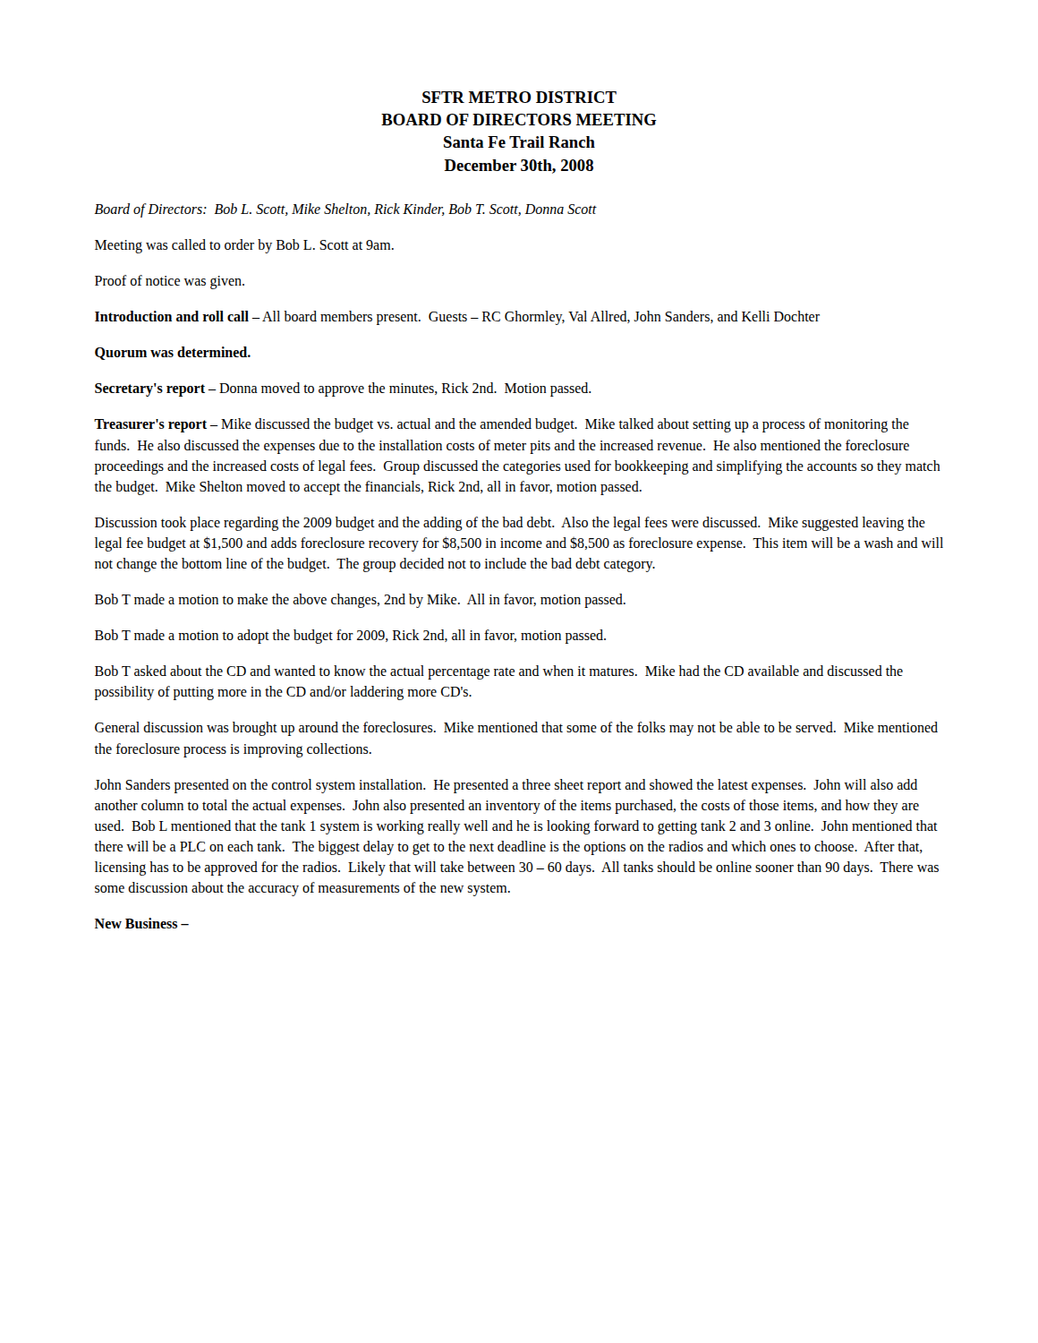SFTR METRO DISTRICT
BOARD OF DIRECTORS MEETING
Santa Fe Trail Ranch
December 30th, 2008
Board of Directors: Bob L. Scott, Mike Shelton, Rick Kinder, Bob T. Scott, Donna Scott
Meeting was called to order by Bob L. Scott at 9am.
Proof of notice was given.
Introduction and roll call – All board members present. Guests – RC Ghormley, Val Allred, John Sanders, and Kelli Dochter
Quorum was determined.
Secretary's report – Donna moved to approve the minutes, Rick 2nd. Motion passed.
Treasurer's report – Mike discussed the budget vs. actual and the amended budget. Mike talked about setting up a process of monitoring the funds. He also discussed the expenses due to the installation costs of meter pits and the increased revenue. He also mentioned the foreclosure proceedings and the increased costs of legal fees. Group discussed the categories used for bookkeeping and simplifying the accounts so they match the budget. Mike Shelton moved to accept the financials, Rick 2nd, all in favor, motion passed.
Discussion took place regarding the 2009 budget and the adding of the bad debt. Also the legal fees were discussed. Mike suggested leaving the legal fee budget at $1,500 and adds foreclosure recovery for $8,500 in income and $8,500 as foreclosure expense. This item will be a wash and will not change the bottom line of the budget. The group decided not to include the bad debt category.
Bob T made a motion to make the above changes, 2nd by Mike. All in favor, motion passed.
Bob T made a motion to adopt the budget for 2009, Rick 2nd, all in favor, motion passed.
Bob T asked about the CD and wanted to know the actual percentage rate and when it matures. Mike had the CD available and discussed the possibility of putting more in the CD and/or laddering more CD's.
General discussion was brought up around the foreclosures. Mike mentioned that some of the folks may not be able to be served. Mike mentioned the foreclosure process is improving collections.
John Sanders presented on the control system installation. He presented a three sheet report and showed the latest expenses. John will also add another column to total the actual expenses. John also presented an inventory of the items purchased, the costs of those items, and how they are used. Bob L mentioned that the tank 1 system is working really well and he is looking forward to getting tank 2 and 3 online. John mentioned that there will be a PLC on each tank. The biggest delay to get to the next deadline is the options on the radios and which ones to choose. After that, licensing has to be approved for the radios. Likely that will take between 30 – 60 days. All tanks should be online sooner than 90 days. There was some discussion about the accuracy of measurements of the new system.
New Business –